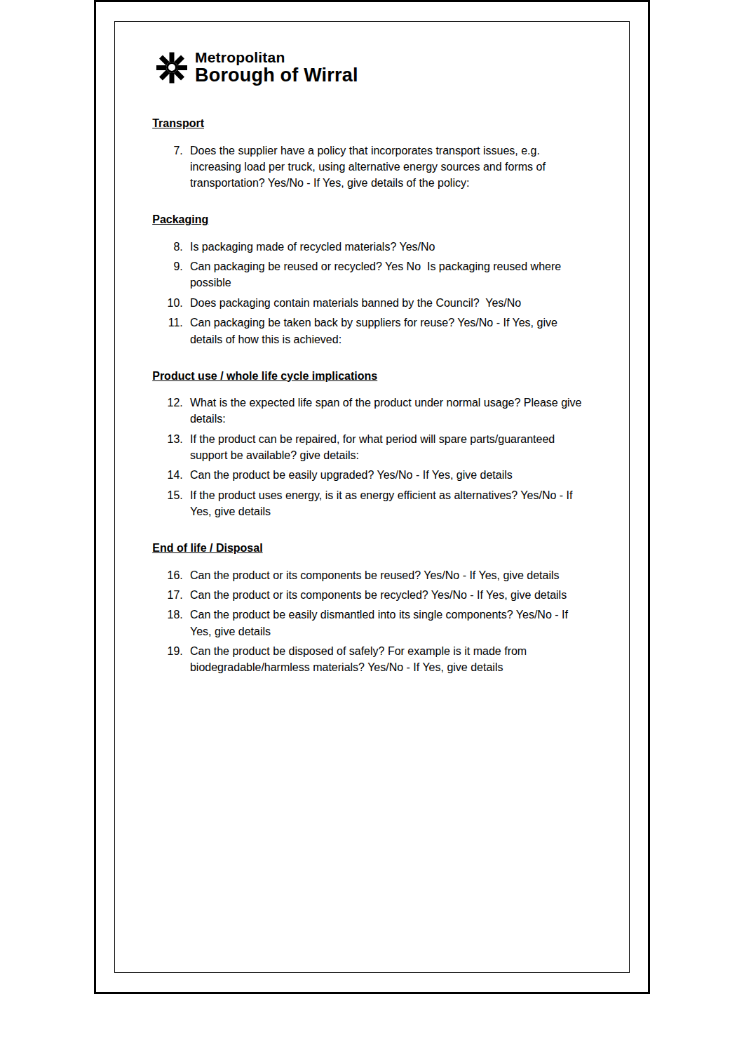Metropolitan Borough of Wirral
Transport
Does the supplier have a policy that incorporates transport issues, e.g. increasing load per truck, using alternative energy sources and forms of transportation? Yes/No - If Yes, give details of the policy:
Packaging
Is packaging made of recycled materials? Yes/No
Can packaging be reused or recycled? Yes No Is packaging reused where possible
Does packaging contain materials banned by the Council? Yes/No
Can packaging be taken back by suppliers for reuse? Yes/No - If Yes, give details of how this is achieved:
Product use / whole life cycle implications
What is the expected life span of the product under normal usage? Please give details:
If the product can be repaired, for what period will spare parts/guaranteed support be available? give details:
Can the product be easily upgraded? Yes/No - If Yes, give details
If the product uses energy, is it as energy efficient as alternatives? Yes/No - If Yes, give details
End of life / Disposal
Can the product or its components be reused? Yes/No - If Yes, give details
Can the product or its components be recycled? Yes/No - If Yes, give details
Can the product be easily dismantled into its single components? Yes/No - If Yes, give details
Can the product be disposed of safely? For example is it made from biodegradable/harmless materials? Yes/No - If Yes, give details